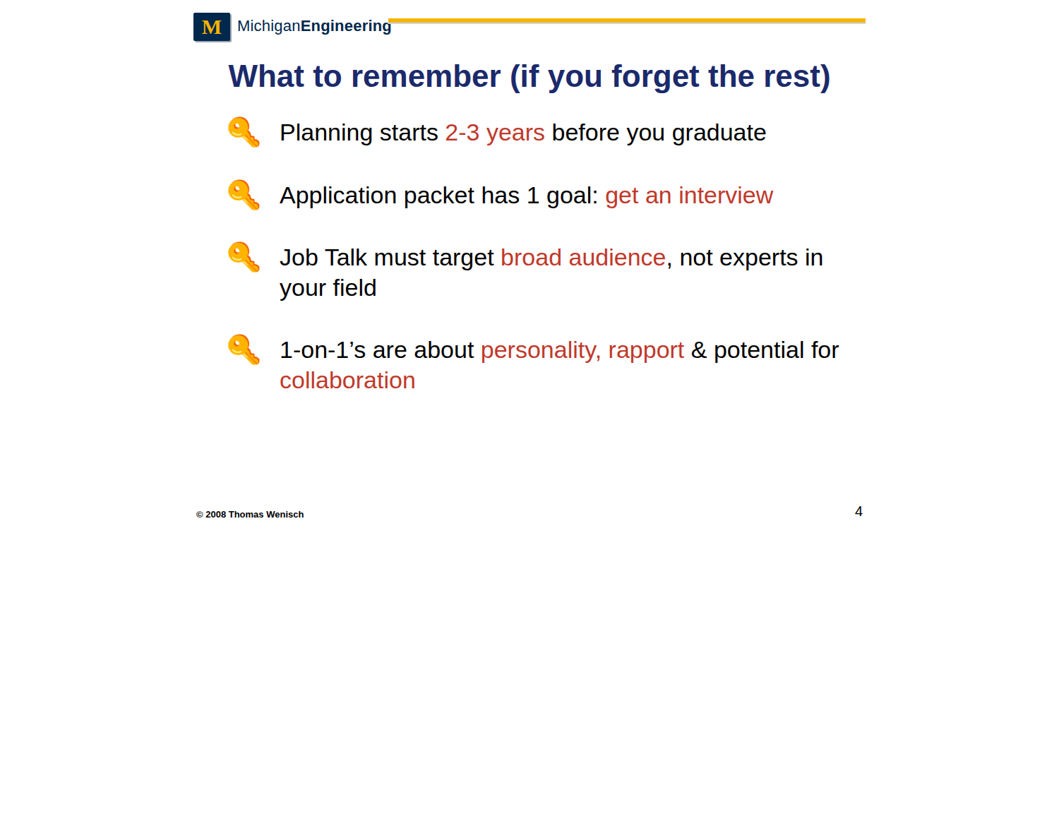M
MichiganEngineering
What to remember (if you forget the rest)
Planning starts 2-3 years before you graduate
Application packet has 1 goal: get an interview
Job Talk must target broad audience, not experts in your field
1-on-1’s are about personality, rapport & potential for collaboration
© 2008 Thomas Wenisch
4